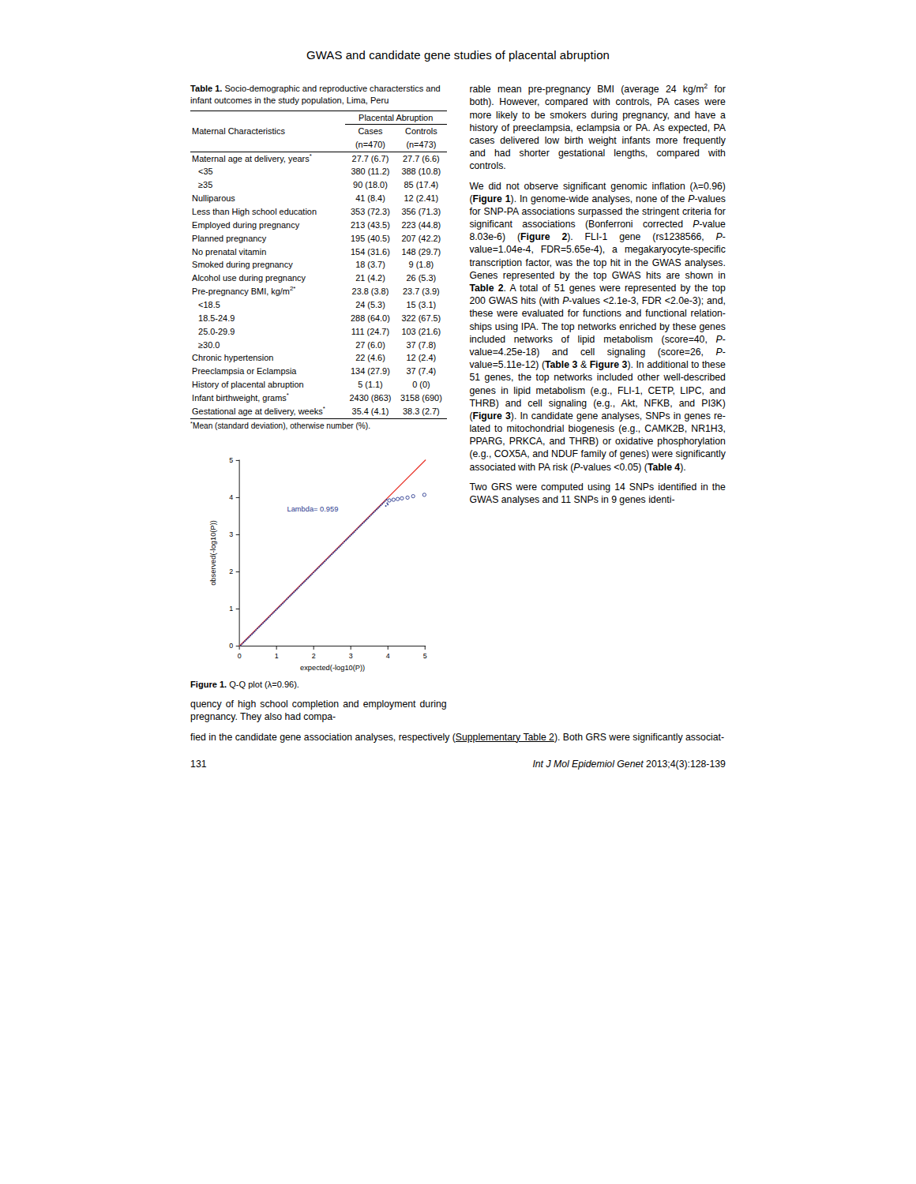GWAS and candidate gene studies of placental abruption
Table 1. Socio-demographic and reproductive characterstics and infant outcomes in the study population, Lima, Peru
| | Placental Abruption |
| --- | --- |
| Maternal Characteristics | Cases | Controls |
| | (n=470) | (n=473) |
| Maternal age at delivery, years * | 27.7 (6.7) | 27.7 (6.6) |
| <35 | 380 (11.2) | 388 (10.8) |
| ≥35 | 90 (18.0) | 85 (17.4) |
| Nulliparous | 41 (8.4) | 12 (2.41) |
| Less than High school education | 353 (72.3) | 356 (71.3) |
| Employed during pregnancy | 213 (43.5) | 223 (44.8) |
| Planned pregnancy | 195 (40.5) | 207 (42.2) |
| No prenatal vitamin | 154 (31.6) | 148 (29.7) |
| Smoked during pregnancy | 18 (3.7) | 9 (1.8) |
| Alcohol use during pregnancy | 21 (4.2) | 26 (5.3) |
| Pre-pregnancy BMI, kg/m 2* | 23.8 (3.8) | 23.7 (3.9) |
| <18.5 | 24 (5.3) | 15 (3.1) |
| 18.5-24.9 | 288 (64.0) | 322 (67.5) |
| 25.0-29.9 | 111 (24.7) | 103 (21.6) |
| ≥30.0 | 27 (6.0) | 37 (7.8) |
| Chronic hypertension | 22 (4.6) | 12 (2.4) |
| Preeclampsia or Eclampsia | 134 (27.9) | 37 (7.4) |
| History of placental abruption | 5 (1.1) | 0 (0) |
| Infant birthweight, grams * | 2430 (863) | 3158 (690) |
| Gestational age at delivery, weeks * | 35.4 (4.1) | 38.3 (2.7) |
*Mean (standard deviation), otherwise number (%).
0 1 2 3 4 5 0 1 2 3 4 5 expected(-log10(P)) observed(-log10(P)) Lambda= 0.959
Figure 1. Q-Q plot (λ=0.96).
quency of high school completion and employment during pregnancy. They also had compa-
rable mean pre-pregnancy BMI (average 24 kg/m2 for both). However, compared with controls, PA cases were more likely to be smokers during pregnancy, and have a history of preeclampsia, eclampsia or PA. As expected, PA cases delivered low birth weight infants more frequently and had shorter gestational lengths, compared with controls.
We did not observe significant genomic inflation (λ=0.96) (Figure 1). In genome-wide analyses, none of the P-values for SNP-PA associations surpassed the stringent criteria for significant associations (Bonferroni corrected P-value 8.03e-6) (Figure 2). FLI-1 gene (rs1238566, P-value=1.04e-4, FDR=5.65e-4), a megakaryocyte-specific transcription factor, was the top hit in the GWAS analyses. Genes represented by the top GWAS hits are shown in Table 2. A total of 51 genes were represented by the top 200 GWAS hits (with P-values <2.1e-3, FDR <2.0e-3); and, these were evaluated for functions and functional relationships using IPA. The top networks enriched by these genes included networks of lipid metabolism (score=40, P-value=4.25e-18) and cell signaling (score=26, P-value=5.11e-12) (Table 3 & Figure 3). In additional to these 51 genes, the top networks included other well-described genes in lipid metabolism (e.g., FLI-1, CETP, LIPC, and THRB) and cell signaling (e.g., Akt, NFKB, and PI3K) (Figure 3). In candidate gene analyses, SNPs in genes related to mitochondrial biogenesis (e.g., CAMK2B, NR1H3, PPARG, PRKCA, and THRB) or oxidative phosphorylation (e.g., COX5A, and NDUF family of genes) were significantly associated with PA risk (P-values <0.05) (Table 4).
Two GRS were computed using 14 SNPs identified in the GWAS analyses and 11 SNPs in 9 genes identi-
fied in the candidate gene association analyses, respectively (Supplementary Table 2). Both GRS were significantly associat-
131
Int J Mol Epidemiol Genet 2013;4(3):128-139